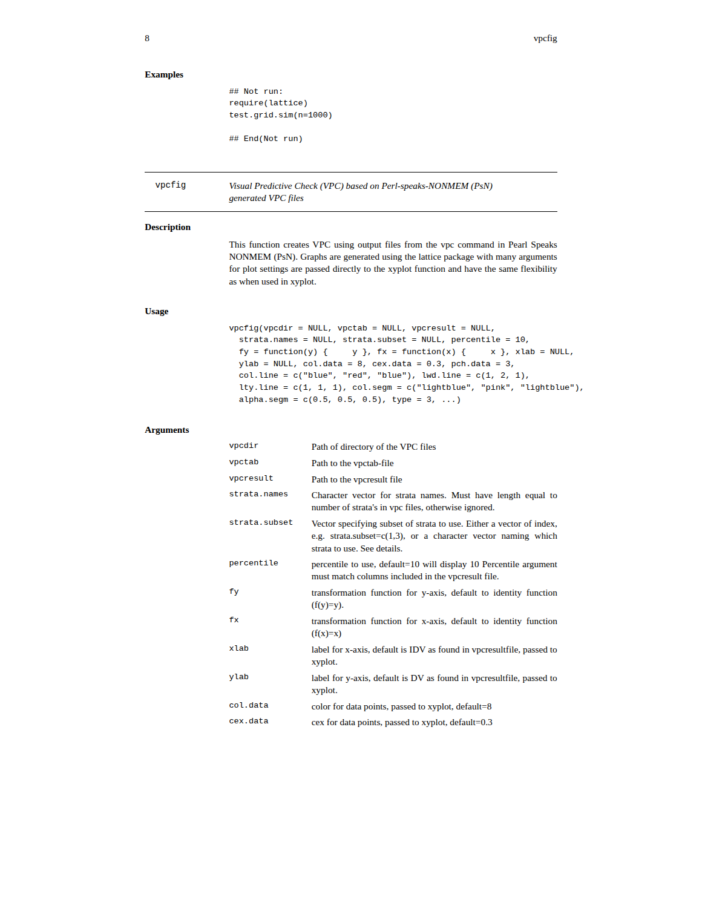8
vpcfig
Examples
## Not run:
require(lattice)
test.grid.sim(n=1000)

## End(Not run)
vpcfig
Visual Predictive Check (VPC) based on Perl-speaks-NONMEM (PsN)
generated VPC files
Description
This function creates VPC using output files from the vpc command in Pearl Speaks NONMEM (PsN). Graphs are generated using the lattice package with many arguments for plot settings are passed directly to the xyplot function and have the same flexibility as when used in xyplot.
Usage
vpcfig(vpcdir = NULL, vpctab = NULL, vpcresult = NULL,
  strata.names = NULL, strata.subset = NULL, percentile = 10,
  fy = function(y) {     y }, fx = function(x) {     x }, xlab = NULL,
  ylab = NULL, col.data = 8, cex.data = 0.3, pch.data = 3,
  col.line = c("blue", "red", "blue"), lwd.line = c(1, 2, 1),
  lty.line = c(1, 1, 1), col.segm = c("lightblue", "pink", "lightblue"),
  alpha.segm = c(0.5, 0.5, 0.5), type = 3, ...)
Arguments
vpcdir
Path of directory of the VPC files
vpctab
Path to the vpctab-file
vpcresult
Path to the vpcresult file
strata.names
Character vector for strata names. Must have length equal to number of strata's in vpc files, otherwise ignored.
strata.subset
Vector specifying subset of strata to use. Either a vector of index, e.g. strata.subset=c(1,3), or a character vector naming which strata to use. See details.
percentile
percentile to use, default=10 will display 10 Percentile argument must match columns included in the vpcresult file.
fy
transformation function for y-axis, default to identity function (f(y)=y).
fx
transformation function for x-axis, default to identity function (f(x)=x)
xlab
label for x-axis, default is IDV as found in vpcresultfile, passed to xyplot.
ylab
label for y-axis, default is DV as found in vpcresultfile, passed to xyplot.
col.data
color for data points, passed to xyplot, default=8
cex.data
cex for data points, passed to xyplot, default=0.3